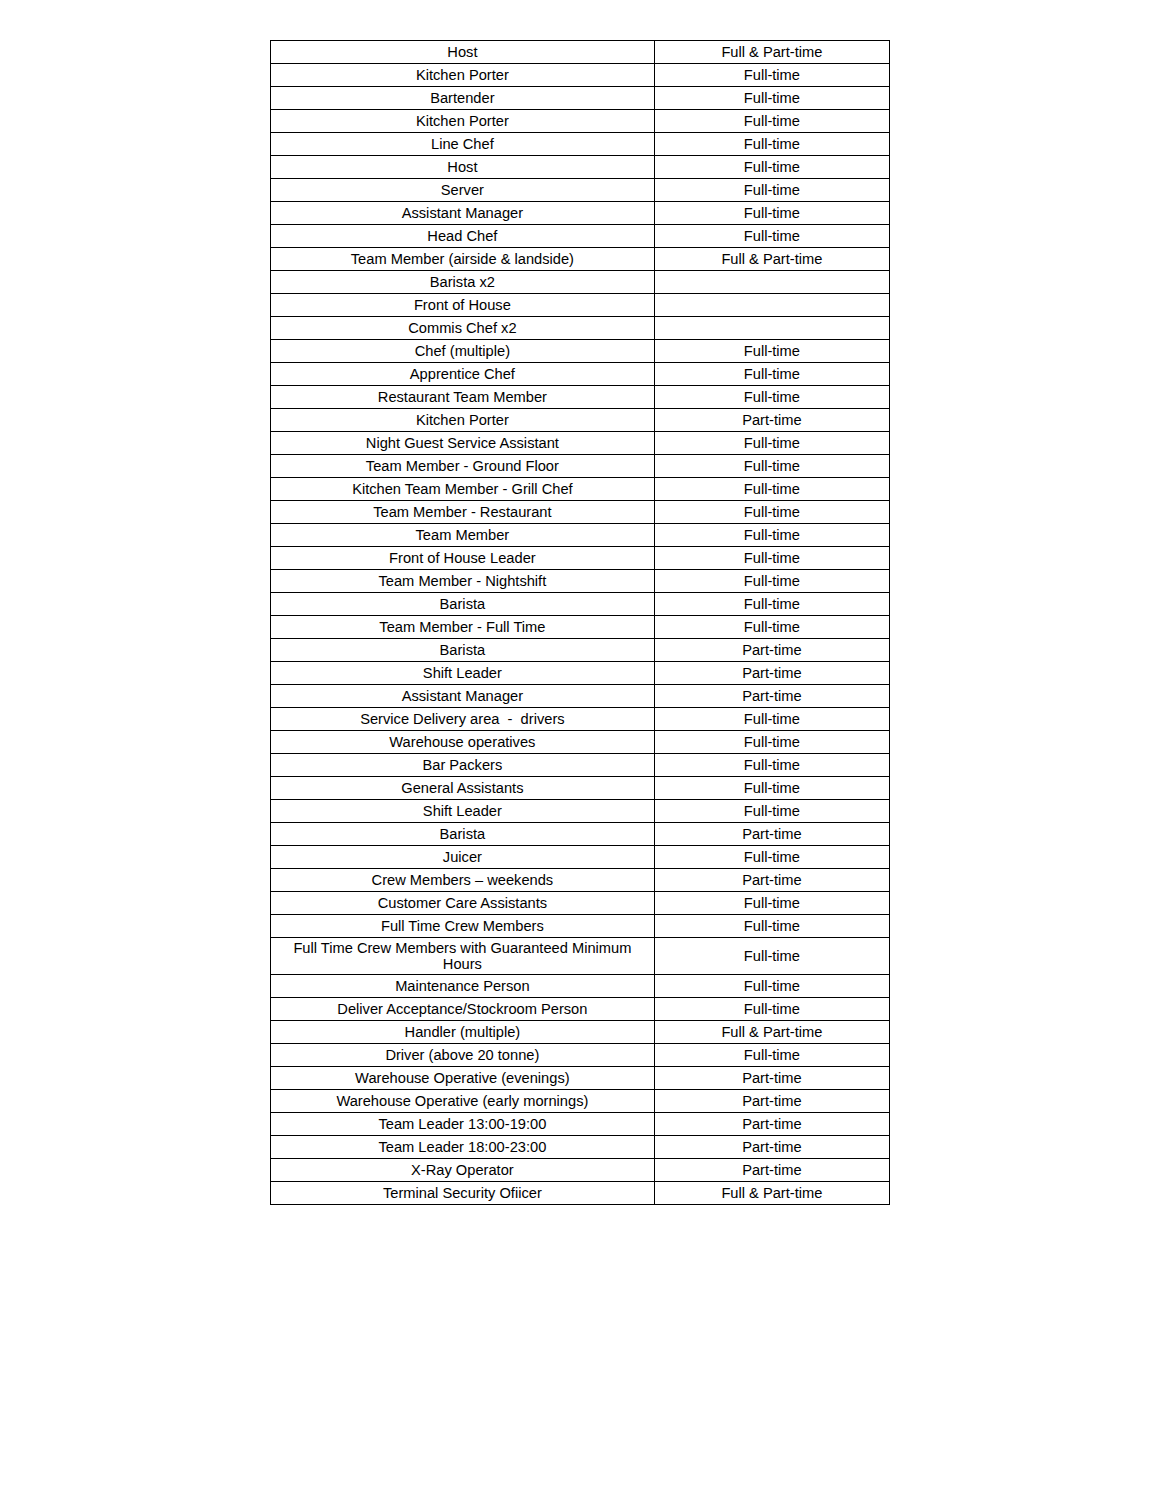| Host | Full & Part-time |
| Kitchen Porter | Full-time |
| Bartender | Full-time |
| Kitchen Porter | Full-time |
| Line Chef | Full-time |
| Host | Full-time |
| Server | Full-time |
| Assistant Manager | Full-time |
| Head Chef | Full-time |
| Team Member (airside & landside) | Full & Part-time |
| Barista x2 | |
| Front of House | |
| Commis Chef x2 | |
| Chef (multiple) | Full-time |
| Apprentice Chef | Full-time |
| Restaurant Team Member | Full-time |
| Kitchen Porter | Part-time |
| Night Guest Service Assistant | Full-time |
| Team Member - Ground Floor | Full-time |
| Kitchen Team Member - Grill Chef | Full-time |
| Team Member - Restaurant | Full-time |
| Team Member | Full-time |
| Front of House Leader | Full-time |
| Team Member - Nightshift | Full-time |
| Barista | Full-time |
| Team Member - Full Time | Full-time |
| Barista | Part-time |
| Shift Leader | Part-time |
| Assistant Manager | Part-time |
| Service Delivery area - drivers | Full-time |
| Warehouse operatives | Full-time |
| Bar Packers | Full-time |
| General Assistants | Full-time |
| Shift Leader | Full-time |
| Barista | Part-time |
| Juicer | Full-time |
| Crew Members – weekends | Part-time |
| Customer Care Assistants | Full-time |
| Full Time Crew Members | Full-time |
| Full Time Crew Members with Guaranteed Minimum Hours | Full-time |
| Maintenance Person | Full-time |
| Deliver Acceptance/Stockroom Person | Full-time |
| Handler (multiple) | Full & Part-time |
| Driver (above 20 tonne) | Full-time |
| Warehouse Operative (evenings) | Part-time |
| Warehouse Operative (early mornings) | Part-time |
| Team Leader 13:00-19:00 | Part-time |
| Team Leader 18:00-23:00 | Part-time |
| X-Ray Operator | Part-time |
| Terminal Security Ofiicer | Full & Part-time |